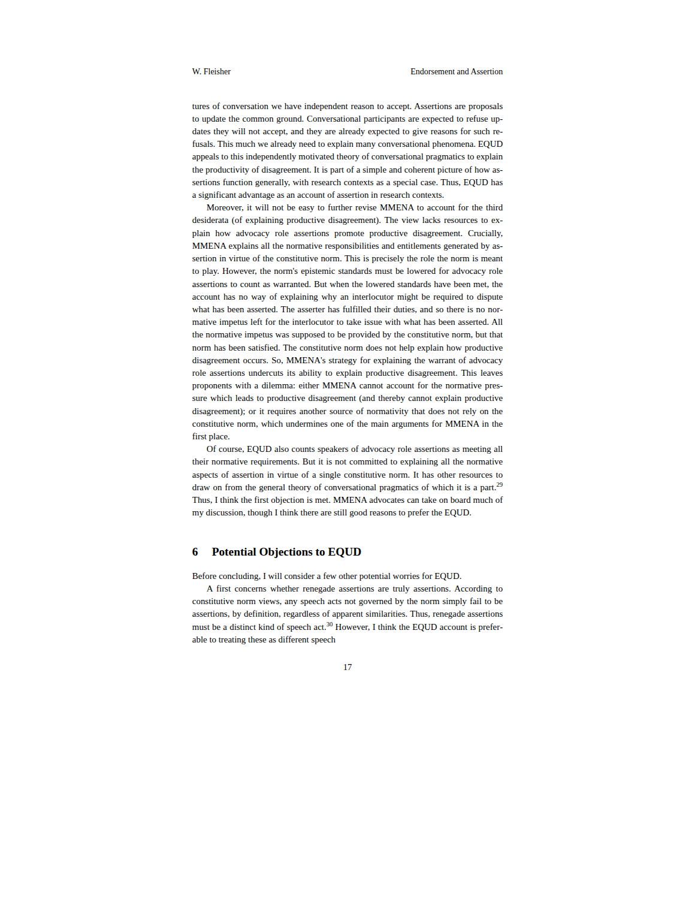W. Fleisher
Endorsement and Assertion
tures of conversation we have independent reason to accept. Assertions are proposals to update the common ground. Conversational participants are expected to refuse updates they will not accept, and they are already expected to give reasons for such refusals. This much we already need to explain many conversational phenomena. EQUD appeals to this independently motivated theory of conversational pragmatics to explain the productivity of disagreement. It is part of a simple and coherent picture of how assertions function generally, with research contexts as a special case. Thus, EQUD has a significant advantage as an account of assertion in research contexts.
Moreover, it will not be easy to further revise MMENA to account for the third desiderata (of explaining productive disagreement). The view lacks resources to explain how advocacy role assertions promote productive disagreement. Crucially, MMENA explains all the normative responsibilities and entitlements generated by assertion in virtue of the constitutive norm. This is precisely the role the norm is meant to play. However, the norm's epistemic standards must be lowered for advocacy role assertions to count as warranted. But when the lowered standards have been met, the account has no way of explaining why an interlocutor might be required to dispute what has been asserted. The asserter has fulfilled their duties, and so there is no normative impetus left for the interlocutor to take issue with what has been asserted. All the normative impetus was supposed to be provided by the constitutive norm, but that norm has been satisfied. The constitutive norm does not help explain how productive disagreement occurs. So, MMENA's strategy for explaining the warrant of advocacy role assertions undercuts its ability to explain productive disagreement. This leaves proponents with a dilemma: either MMENA cannot account for the normative pressure which leads to productive disagreement (and thereby cannot explain productive disagreement); or it requires another source of normativity that does not rely on the constitutive norm, which undermines one of the main arguments for MMENA in the first place.
Of course, EQUD also counts speakers of advocacy role assertions as meeting all their normative requirements. But it is not committed to explaining all the normative aspects of assertion in virtue of a single constitutive norm. It has other resources to draw on from the general theory of conversational pragmatics of which it is a part.29 Thus, I think the first objection is met. MMENA advocates can take on board much of my discussion, though I think there are still good reasons to prefer the EQUD.
6 Potential Objections to EQUD
Before concluding, I will consider a few other potential worries for EQUD.
A first concerns whether renegade assertions are truly assertions. According to constitutive norm views, any speech acts not governed by the norm simply fail to be assertions, by definition, regardless of apparent similarities. Thus, renegade assertions must be a distinct kind of speech act.30 However, I think the EQUD account is preferable to treating these as different speech
17